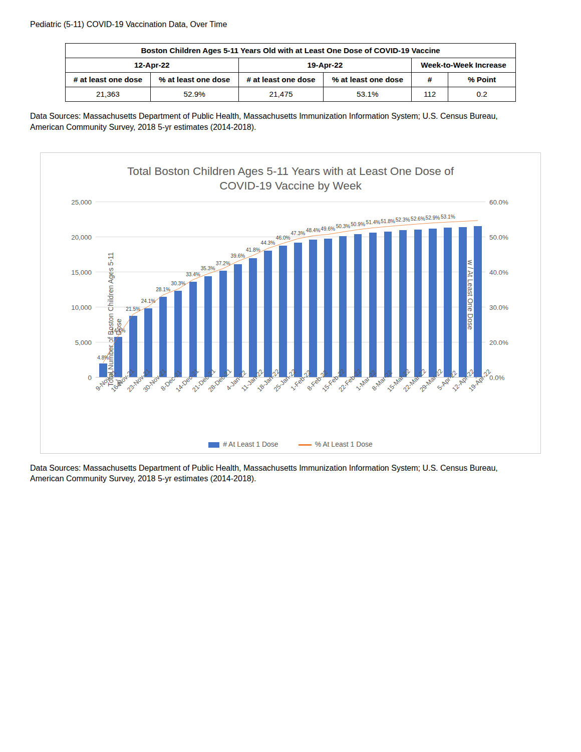Pediatric (5-11) COVID-19 Vaccination Data, Over Time
| Boston Children Ages 5-11 Years Old with at Least One Dose of COVID-19 Vaccine |
| --- |
| 12-Apr-22 | 19-Apr-22 | Week-to-Week Increase |
| # at least one dose | % at least one dose | # at least one dose | % at least one dose | # | % Point |
| 21,363 | 52.9% | 21,475 | 53.1% | 112 | 0.2 |
Data Sources: Massachusetts Department of Public Health, Massachusetts Immunization Information System; U.S. Census Bureau, American Community Survey, 2018 5-yr estimates (2014-2018).
Total Boston Children Ages 5-11 Years with at Least One Dose of
COVID-19 Vaccine by Week
Total Number of Boston Children Ages 5-11
w/ At Least One Dose
Percent of Boston Children Ages 5-11
w / At Least One Dose
25,00060.0%
20,00050.0%
15,00040.0%
10,00030.0%
5,00020.0%
00.0%
4.8%
14.1%
21.5%
24.1%
28.1%
30.3%
33.4%
35.3%
37.2%
39.6%
41.8%
44.3%
46.0%
47.3%
48.4%
49.6%
50.3%
50.9%
51.4%
51.8%
52.3%
52.6%
52.9%
53.1%
9-Nov-21
16-Nov-21
23-Nov-21
30-Nov-21
8-Dec-21
14-Dec-21
21-Dec-21
28-Dec-21
4-Jan-22
11-Jan-22
18-Jan-22
25-Jan-22
1-Feb-22
8-Feb-22
15-Feb-22
22-Feb-22
1-Mar-22
8-Mar-22
15-Mar-22
22-Mar-22
29-Mar-22
5-Apr-22
12-Apr-22
19-Apr-22
# At Least 1 Dose
% At Least 1 Dose
Data Sources: Massachusetts Department of Public Health, Massachusetts Immunization Information System; U.S. Census Bureau, American Community Survey, 2018 5-yr estimates (2014-2018).